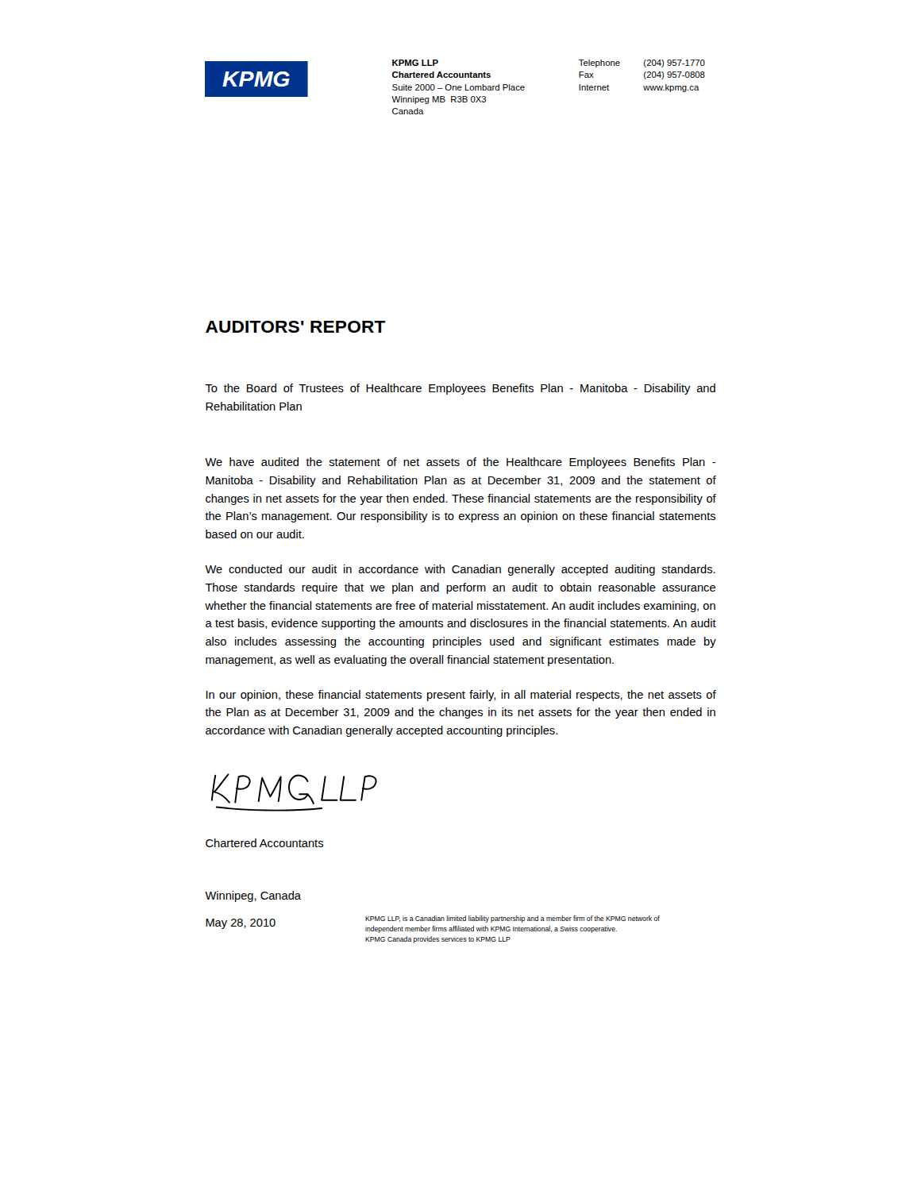KPMG
KPMG LLP
Chartered Accountants
Suite 2000 – One Lombard Place
Winnipeg MB R3B 0X3
Canada
Telephone(204) 957-1770
Fax(204) 957-0808
Internet www.kpmg.ca
AUDITORS' REPORT
To the Board of Trustees of Healthcare Employees Benefits Plan - Manitoba - Disability and Rehabilitation Plan
We have audited the statement of net assets of the Healthcare Employees Benefits Plan - Manitoba - Disability and Rehabilitation Plan as at December 31, 2009 and the statement of changes in net assets for the year then ended. These financial statements are the responsibility of the Plan’s management. Our responsibility is to express an opinion on these financial statements based on our audit.
We conducted our audit in accordance with Canadian generally accepted auditing standards. Those standards require that we plan and perform an audit to obtain reasonable assurance whether the financial statements are free of material misstatement. An audit includes examining, on a test basis, evidence supporting the amounts and disclosures in the financial statements. An audit also includes assessing the accounting principles used and significant estimates made by management, as well as evaluating the overall financial statement presentation.
In our opinion, these financial statements present fairly, in all material respects, the net assets of the Plan as at December 31, 2009 and the changes in its net assets for the year then ended in accordance with Canadian generally accepted accounting principles.
Chartered Accountants
Winnipeg, Canada
May 28, 2010
KPMG LLP, is a Canadian limited liability partnership and a member firm of the KPMG network of
independent member firms affiliated with KPMG International, a Swiss cooperative.
KPMG Canada provides services to KPMG LLP